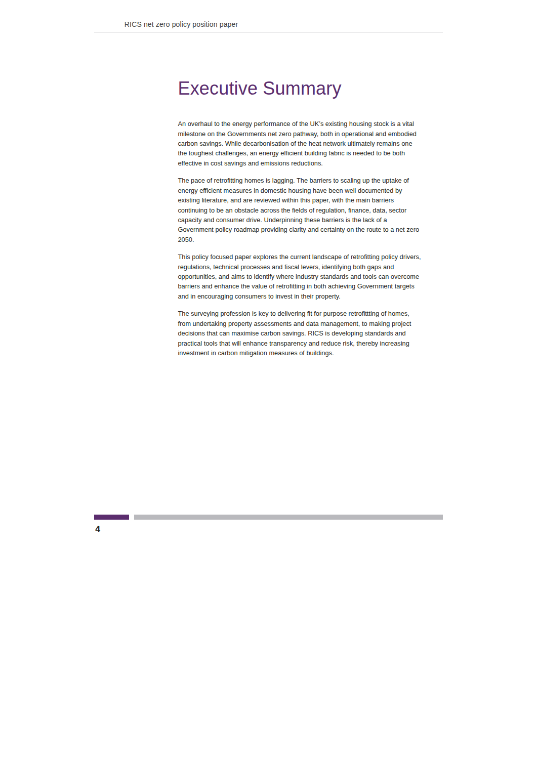RICS net zero policy position paper
Executive Summary
An overhaul to the energy performance of the UK’s existing housing stock is a vital milestone on the Governments net zero pathway, both in operational and embodied carbon savings. While decarbonisation of the heat network ultimately remains one the toughest challenges, an energy efficient building fabric is needed to be both effective in cost savings and emissions reductions.
The pace of retrofitting homes is lagging. The barriers to scaling up the uptake of energy efficient measures in domestic housing have been well documented by existing literature, and are reviewed within this paper, with the main barriers continuing to be an obstacle across the fields of regulation, finance, data, sector capacity and consumer drive. Underpinning these barriers is the lack of a Government policy roadmap providing clarity and certainty on the route to a net zero 2050.
This policy focused paper explores the current landscape of retrofitting policy drivers, regulations, technical processes and fiscal levers, identifying both gaps and opportunities, and aims to identify where industry standards and tools can overcome barriers and enhance the value of retrofitting in both achieving Government targets and in encouraging consumers to invest in their property.
The surveying profession is key to delivering fit for purpose retrofittting of homes, from undertaking property assessments and data management, to making project decisions that can maximise carbon savings. RICS is developing standards and practical tools that will enhance transparency and reduce risk, thereby increasing investment in carbon mitigation measures of buildings.
4